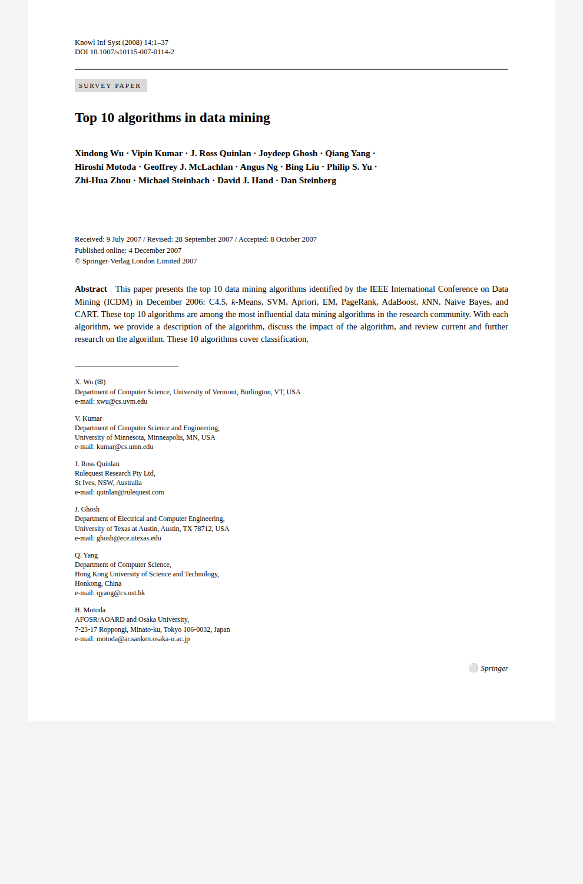Knowl Inf Syst (2008) 14:1–37
DOI 10.1007/s10115-007-0114-2
Survey Paper
Top 10 algorithms in data mining
Xindong Wu · Vipin Kumar · J. Ross Quinlan · Joydeep Ghosh · Qiang Yang ·
Hiroshi Motoda · Geoffrey J. McLachlan · Angus Ng · Bing Liu · Philip S. Yu ·
Zhi-Hua Zhou · Michael Steinbach · David J. Hand · Dan Steinberg
Received: 9 July 2007 / Revised: 28 September 2007 / Accepted: 8 October 2007
Published online: 4 December 2007
© Springer-Verlag London Limited 2007
Abstract This paper presents the top 10 data mining algorithms identified by the IEEE International Conference on Data Mining (ICDM) in December 2006: C4.5, k-Means, SVM, Apriori, EM, PageRank, AdaBoost, k NN, Naive Bayes, and CART. These top 10 algorithms are among the most influential data mining algorithms in the research community. With each algorithm, we provide a description of the algorithm, discuss the impact of the algorithm, and review current and further research on the algorithm. These 10 algorithms cover classification,
X. Wu (✉)
Department of Computer Science, University of Vermont, Burlington, VT, USA
e-mail: xwu@cs.uvm.edu
V. Kumar
Department of Computer Science and Engineering,
University of Minnesota, Minneapolis, MN, USA
e-mail: kumar@cs.umn.edu
J. Ross Quinlan
Rulequest Research Pty Ltd,
St Ives, NSW, Australia
e-mail: quinlan@rulequest.com
J. Ghosh
Department of Electrical and Computer Engineering,
University of Texas at Austin, Austin, TX 78712, USA
e-mail: ghosh@ece.utexas.edu
Q. Yang
Department of Computer Science,
Hong Kong University of Science and Technology,
Honkong, China
e-mail: qyang@cs.ust.hk
H. Motoda
AFOSR/AOARD and Osaka University,
7-23-17 Roppongi, Minato-ku, Tokyo 106-0032, Japan
e-mail: motoda@ar.sanken.osaka-u.ac.jp
⚪Springer